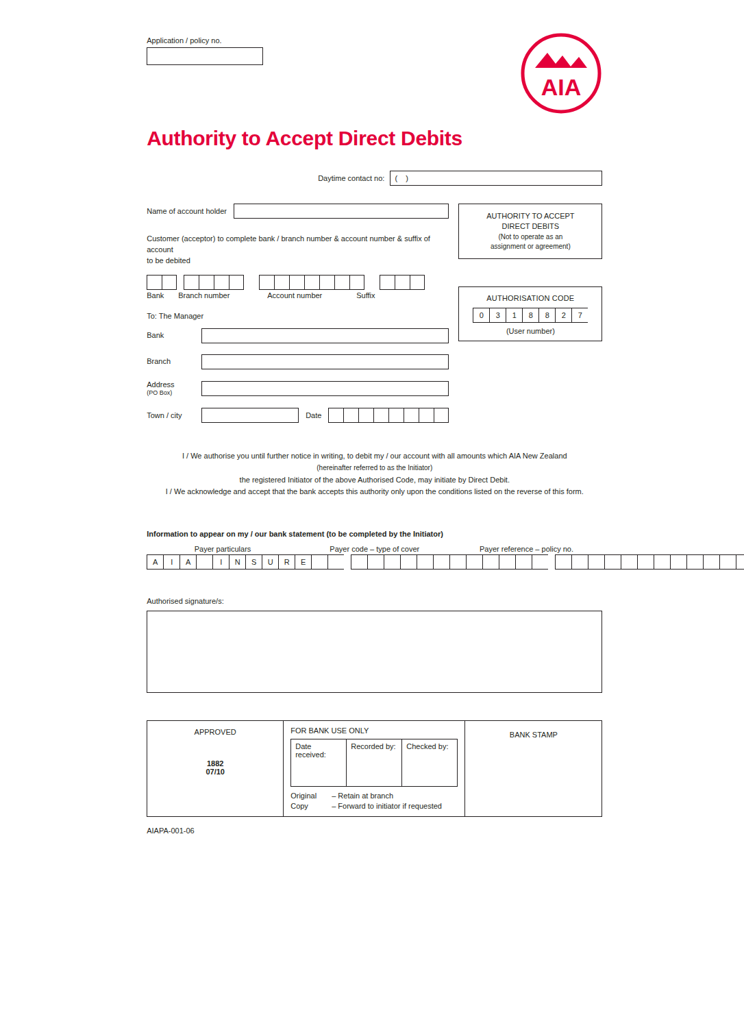Application / policy no.
AIA
Authority to Accept Direct Debits
Daytime contact no:
( )
Name of account holder
Customer (acceptor) to complete bank / branch number & account number & suffix of account
to be debited
Bank Branch number Account number Suffix
To: The Manager
Bank
Branch
Address(PO Box)
Town / city
Date
AUTHORITY TO ACCEPT
DIRECT DEBITS
(Not to operate as an
assignment or agreement)
AUTHORISATION CODE
0
3
1
8
8
2
7
(User number)
I / We authorise you until further notice in writing, to debit my / our account with all amounts which AIA New Zealand
(hereinafter referred to as the Initiator)
the registered Initiator of the above Authorised Code, may initiate by Direct Debit.
I / We acknowledge and accept that the bank accepts this authority only upon the conditions listed on the reverse of this form.
Information to appear on my / our bank statement (to be completed by the Initiator)
Payer particulars
Payer code – type of cover
Payer reference – policy no.
A
I
A
I
N
S
U
R
E
Authorised signature/s:
APPROVED
1882
07/10
FOR BANK USE ONLY
Date received:
Recorded by:
Checked by:
Original
– Retain at branch
Copy
– Forward to initiator if requested
BANK STAMP
AIAPA-001-06